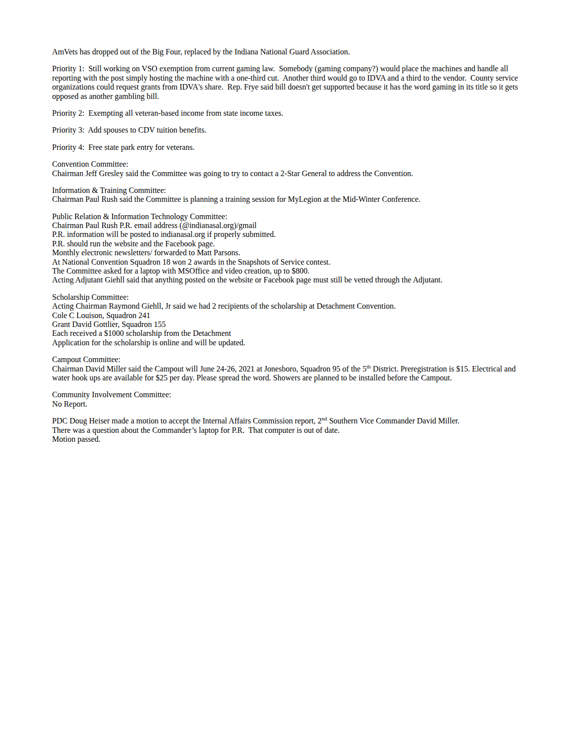AmVets has dropped out of the Big Four, replaced by the Indiana National Guard Association.
Priority 1: Still working on VSO exemption from current gaming law. Somebody (gaming company?) would place the machines and handle all reporting with the post simply hosting the machine with a one-third cut. Another third would go to IDVA and a third to the vendor. County service organizations could request grants from IDVA's share. Rep. Frye said bill doesn't get supported because it has the word gaming in its title so it gets opposed as another gambling bill.
Priority 2: Exempting all veteran-based income from state income taxes.
Priority 3: Add spouses to CDV tuition benefits.
Priority 4: Free state park entry for veterans.
Convention Committee:
Chairman Jeff Gresley said the Committee was going to try to contact a 2-Star General to address the Convention.
Information & Training Committee:
Chairman Paul Rush said the Committee is planning a training session for MyLegion at the Mid-Winter Conference.
Public Relation & Information Technology Committee:
Chairman Paul Rush P.R. email address (@indianasal.org)/gmail
P.R. information will be posted to indianasal.org if properly submitted.
P.R. should run the website and the Facebook page.
Monthly electronic newsletters/ forwarded to Matt Parsons.
At National Convention Squadron 18 won 2 awards in the Snapshots of Service contest.
The Committee asked for a laptop with MSOffice and video creation, up to $800.
Acting Adjutant Giehll said that anything posted on the website or Facebook page must still be vetted through the Adjutant.
Scholarship Committee:
Acting Chairman Raymond Giehll, Jr said we had 2 recipients of the scholarship at Detachment Convention.
Cole C Louison, Squadron 241
Grant David Gottlier, Squadron 155
Each received a $1000 scholarship from the Detachment
Application for the scholarship is online and will be updated.
Campout Committee:
Chairman David Miller said the Campout will June 24-26, 2021 at Jonesboro, Squadron 95 of the 5th District. Preregistration is $15. Electrical and water hook ups are available for $25 per day. Please spread the word. Showers are planned to be installed before the Campout.
Community Involvement Committee:
No Report.
PDC Doug Heiser made a motion to accept the Internal Affairs Commission report, 2nd Southern Vice Commander David Miller.
There was a question about the Commander’s laptop for P.R. That computer is out of date.
Motion passed.